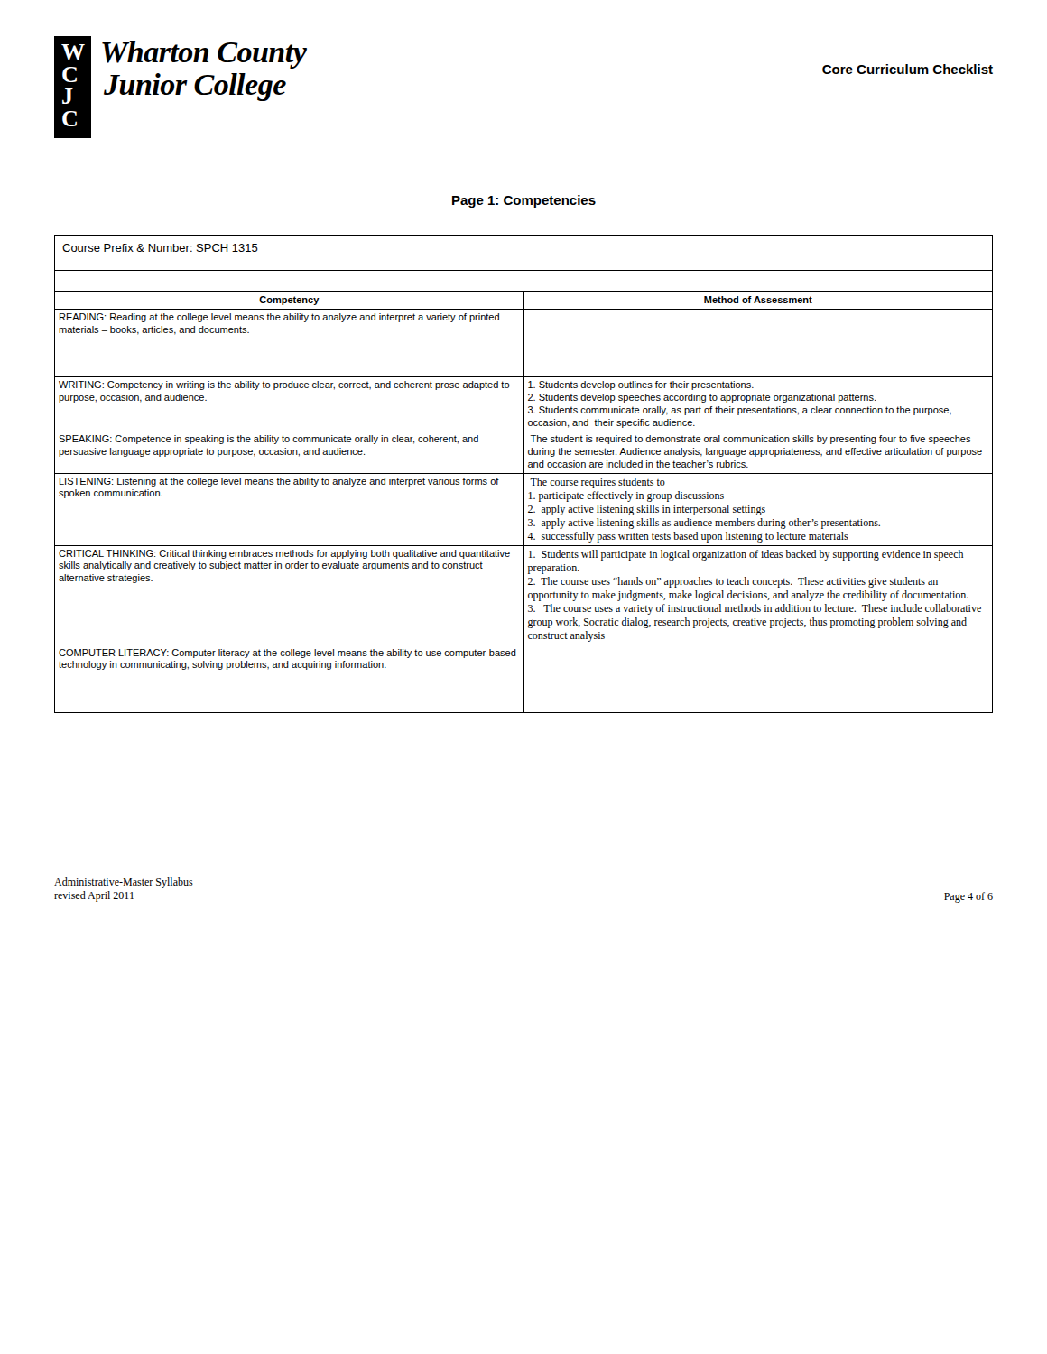WCJC
Wharton County
Junior College
Core Curriculum Checklist
Page 1: Competencies
| Course Prefix & Number: SPCH 1315 |
| Competency | Method of Assessment |
| READING: Reading at the college level means the ability to analyze and interpret a variety of printed materials – books, articles, and documents. | |
| WRITING: Competency in writing is the ability to produce clear, correct, and coherent prose adapted to purpose, occasion, and audience. | 1. Students develop outlines for their presentations. 2. Students develop speeches according to appropriate organizational patterns. 3. Students communicate orally, as part of their presentations, a clear connection to the purpose, occasion, and their specific audience. |
| SPEAKING: Competence in speaking is the ability to communicate orally in clear, coherent, and persuasive language appropriate to purpose, occasion, and audience. | The student is required to demonstrate oral communication skills by presenting four to five speeches during the semester. Audience analysis, language appropriateness, and effective articulation of purpose and occasion are included in the teacher’s rubrics. |
| LISTENING: Listening at the college level means the ability to analyze and interpret various forms of spoken communication. | The course requires students to 1. participate effectively in group discussions 2. apply active listening skills in interpersonal settings 3. apply active listening skills as audience members during other’s presentations. 4. successfully pass written tests based upon listening to lecture materials |
| CRITICAL THINKING: Critical thinking embraces methods for applying both qualitative and quantitative skills analytically and creatively to subject matter in order to evaluate arguments and to construct alternative strategies. | 1. Students will participate in logical organization of ideas backed by supporting evidence in speech preparation. 2. The course uses “hands on” approaches to teach concepts. These activities give students an opportunity to make judgments, make logical decisions, and analyze the credibility of documentation. 3. The course uses a variety of instructional methods in addition to lecture. These include collaborative group work, Socratic dialog, research projects, creative projects, thus promoting problem solving and construct analysis |
| COMPUTER LITERACY: Computer literacy at the college level means the ability to use computer-based technology in communicating, solving problems, and acquiring information. | |
Administrative-Master Syllabus
revised April 2011
Page 4 of 6